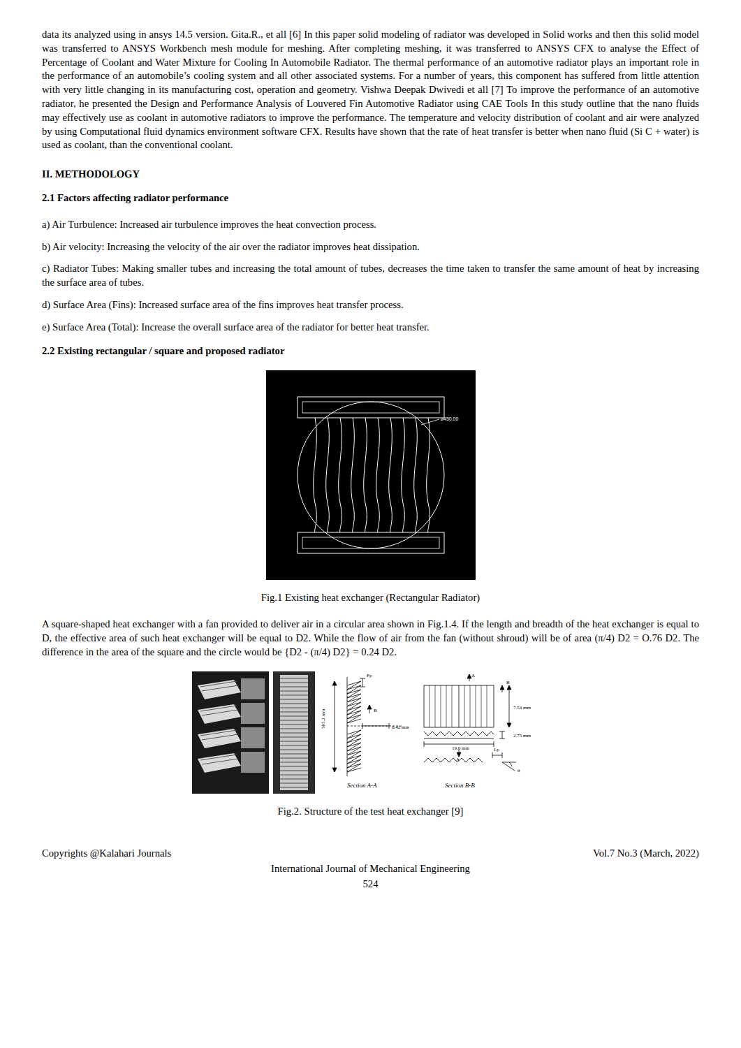data its analyzed using in ansys 14.5 version. Gita.R., et all [6] In this paper solid modeling of radiator was developed in Solid works and then this solid model was transferred to ANSYS Workbench mesh module for meshing. After completing meshing, it was transferred to ANSYS CFX to analyse the Effect of Percentage of Coolant and Water Mixture for Cooling In Automobile Radiator. The thermal performance of an automotive radiator plays an important role in the performance of an automobile’s cooling system and all other associated systems. For a number of years, this component has suffered from little attention with very little changing in its manufacturing cost, operation and geometry. Vishwa Deepak Dwivedi et all [7] To improve the performance of an automotive radiator, he presented the Design and Performance Analysis of Louvered Fin Automotive Radiator using CAE Tools In this study outline that the nano fluids may effectively use as coolant in automotive radiators to improve the performance. The temperature and velocity distribution of coolant and air were analyzed by using Computational fluid dynamics environment software CFX. Results have shown that the rate of heat transfer is better when nano fluid (Si C + water) is used as coolant, than the conventional coolant.
II. METHODOLOGY
2.1 Factors affecting radiator performance
a) Air Turbulence: Increased air turbulence improves the heat convection process.
b) Air velocity: Increasing the velocity of the air over the radiator improves heat dissipation.
c) Radiator Tubes: Making smaller tubes and increasing the total amount of tubes, decreases the time taken to transfer the same amount of heat by increasing the surface area of tubes.
d) Surface Area (Fins): Increased surface area of the fins improves heat transfer process.
e) Surface Area (Total): Increase the overall surface area of the radiator for better heat transfer.
2.2 Existing rectangular / square and proposed radiator
⌀450.00
Fig.1 Existing heat exchanger (Rectangular Radiator)
A square-shaped heat exchanger with a fan provided to deliver air in a circular area shown in Fig.1.4. If the length and breadth of the heat exchanger is equal to D, the effective area of such heat exchanger will be equal to D2. While the flow of air from the fan (without shroud) will be of area (π/4) D2 = O.76 D2. The difference in the area of the square and the circle would be {D2 - (π/4) D2} = 0.24 D2.
505.2 mm Fp B 0.42 mm A B 7.54 mm 19.0 mm 2.75 mm A Lp θ Section A-A Section B-B
Fig.2. Structure of the test heat exchanger [9]
Copyrights @Kalahari Journals Vol.7 No.3 (March, 2022)
International Journal of Mechanical Engineering
524